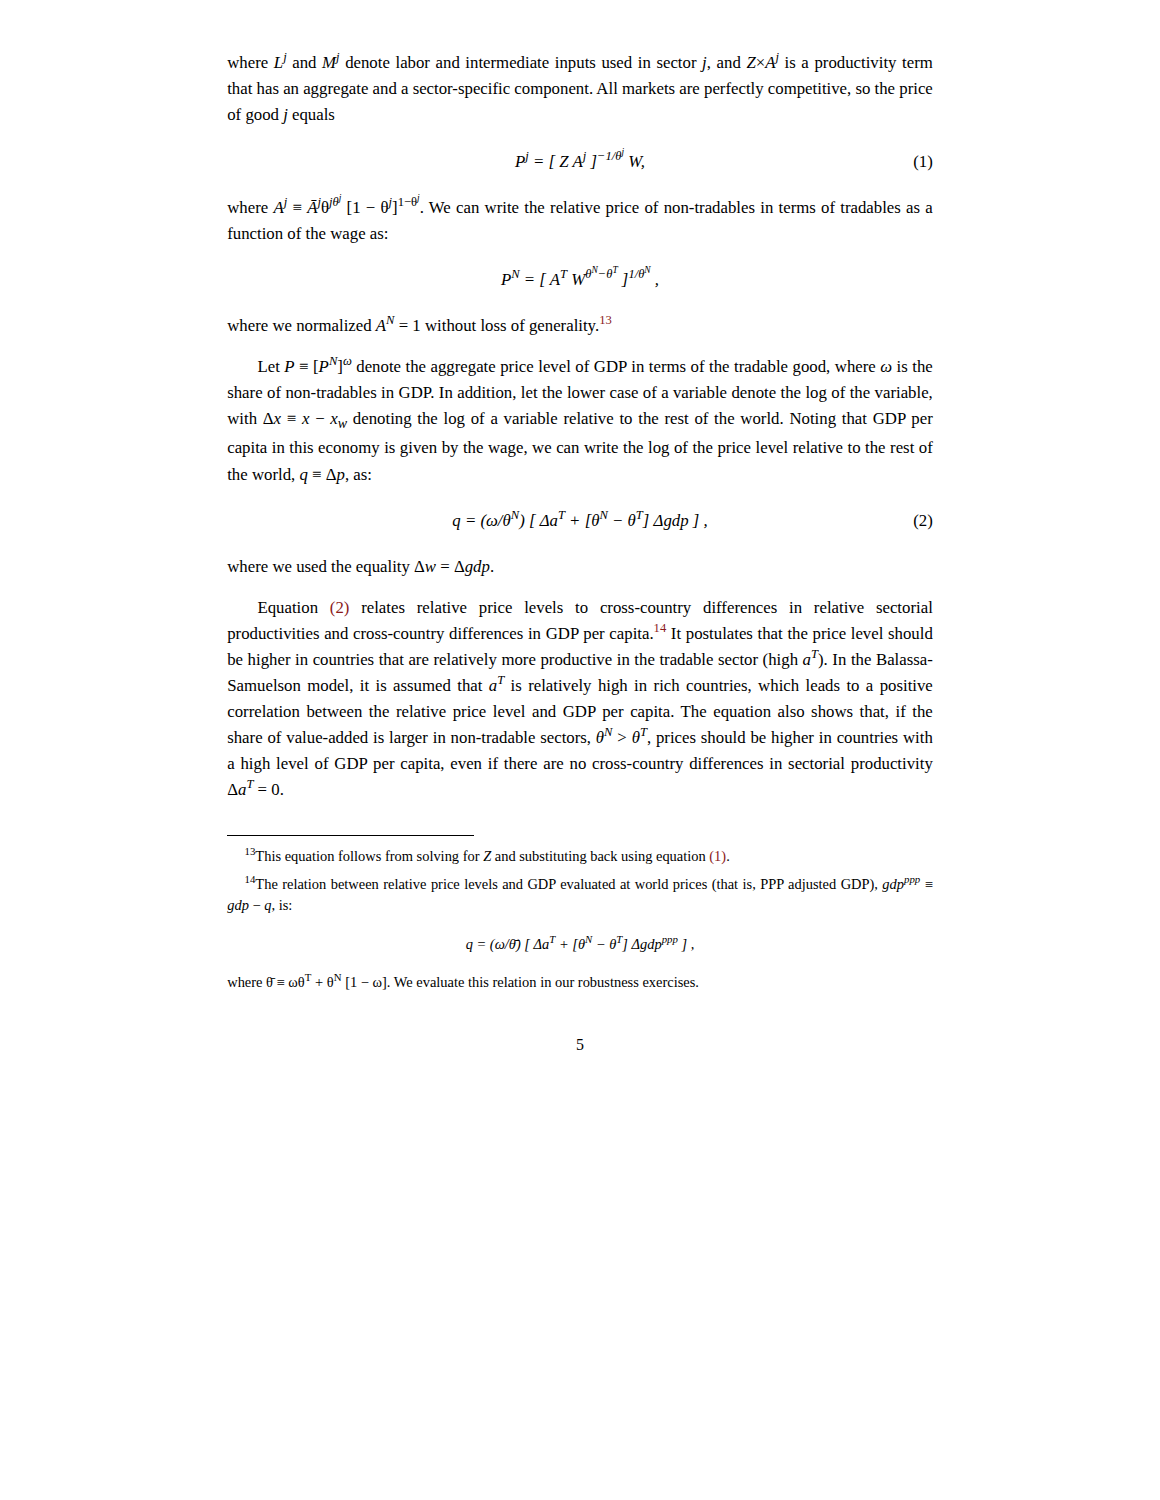where Lj and Mj denote labor and intermediate inputs used in sector j, and Z×Aj is a productivity term that has an aggregate and a sector-specific component. All markets are perfectly competitive, so the price of good j equals
Pj = [ Z Aj ]−1/θj W, (1)
where Aj ≡ Ājθjθj [1 − θj]1−θj. We can write the relative price of non-tradables in terms of tradables as a function of the wage as:
PN = [ AT WθN−θT ]1/θN ,
where we normalized AN = 1 without loss of generality.13
Let P ≡ [PN]ω denote the aggregate price level of GDP in terms of the tradable good, where ω is the share of non-tradables in GDP. In addition, let the lower case of a variable denote the log of the variable, with Δx ≡ x − xw denoting the log of a variable relative to the rest of the world. Noting that GDP per capita in this economy is given by the wage, we can write the log of the price level relative to the rest of the world, q ≡ Δp, as:
q = (ω/θN) [ ΔaT + [θN − θT] Δgdp ] , (2)
where we used the equality Δw = Δgdp.
Equation (2) relates relative price levels to cross-country differences in relative sectorial productivities and cross-country differences in GDP per capita.14 It postulates that the price level should be higher in countries that are relatively more productive in the tradable sector (high aT). In the Balassa-Samuelson model, it is assumed that aT is relatively high in rich countries, which leads to a positive correlation between the relative price level and GDP per capita. The equation also shows that, if the share of value-added is larger in non-tradable sectors, θN > θT, prices should be higher in countries with a high level of GDP per capita, even if there are no cross-country differences in sectorial productivity ΔaT = 0.
13This equation follows from solving for Z and substituting back using equation (1).
14The relation between relative price levels and GDP evaluated at world prices (that is, PPP adjusted GDP), gdpppp ≡ gdp − q, is:
q = (ω/θ̄) [ ΔaT + [θN − θT] Δgdpppp ] ,
where θ̄ ≡ ωθT + θN [1 − ω]. We evaluate this relation in our robustness exercises.
5